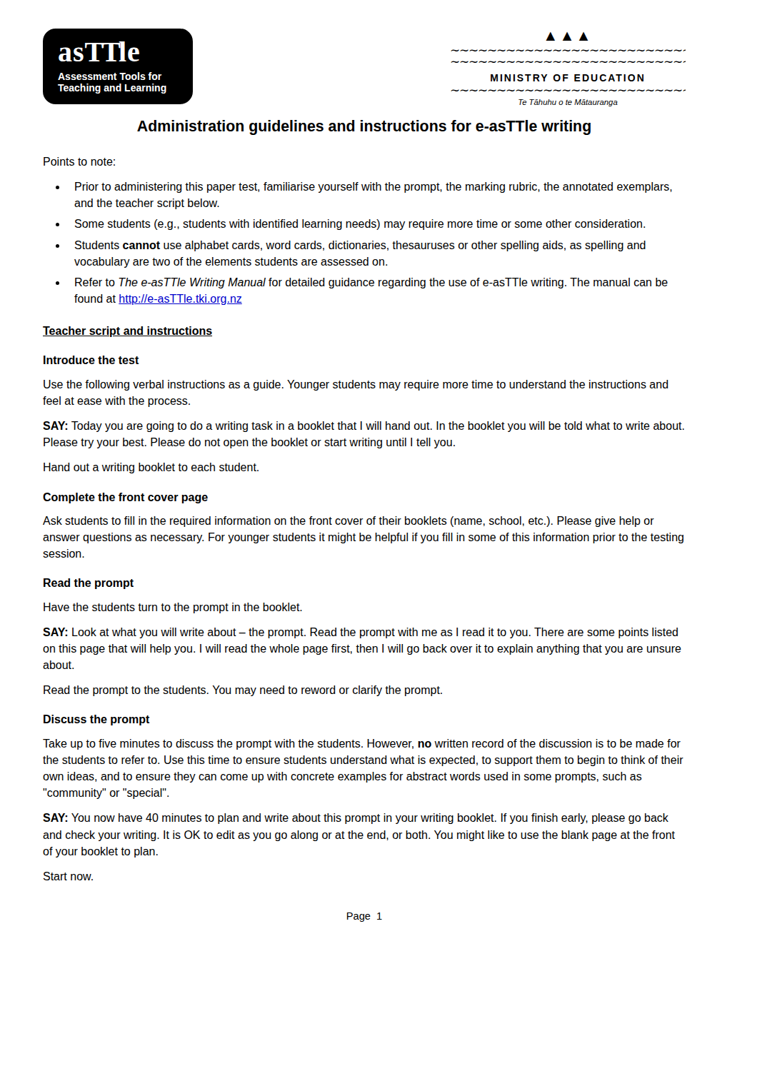asTTle
Assessment Tools for
Teaching and Learning
▲▲▲
∼∼∼∼∼∼∼∼∼∼∼∼∼∼∼∼∼∼∼∼∼∼∼∼∼∼∼∼∼∼∼∼∼∼∼∼∼∼∼∼
∼∼∼∼∼∼∼∼∼∼∼∼∼∼∼∼∼∼∼∼∼∼∼∼∼∼∼∼∼∼∼∼∼∼∼∼∼∼∼∼
MINISTRY OF EDUCATION
∼∼∼∼∼∼∼∼∼∼∼∼∼∼∼∼∼∼∼∼∼∼∼∼∼∼∼∼∼∼∼∼∼∼∼∼∼∼∼∼
Te Tāhuhu o te Mātauranga
Administration guidelines and instructions for e-asTTle writing
Points to note:
Prior to administering this paper test, familiarise yourself with the prompt, the marking rubric, the annotated exemplars, and the teacher script below.
Some students (e.g., students with identified learning needs) may require more time or some other consideration.
Students cannot use alphabet cards, word cards, dictionaries, thesauruses or other spelling aids, as spelling and vocabulary are two of the elements students are assessed on.
Refer to The e-asTTle Writing Manual for detailed guidance regarding the use of e-asTTle writing. The manual can be found at http://e-asTTle.tki.org.nz
Teacher script and instructions
Introduce the test
Use the following verbal instructions as a guide. Younger students may require more time to understand the instructions and feel at ease with the process.
SAY: Today you are going to do a writing task in a booklet that I will hand out. In the booklet you will be told what to write about. Please try your best. Please do not open the booklet or start writing until I tell you.
Hand out a writing booklet to each student.
Complete the front cover page
Ask students to fill in the required information on the front cover of their booklets (name, school, etc.). Please give help or answer questions as necessary. For younger students it might be helpful if you fill in some of this information prior to the testing session.
Read the prompt
Have the students turn to the prompt in the booklet.
SAY: Look at what you will write about – the prompt. Read the prompt with me as I read it to you. There are some points listed on this page that will help you. I will read the whole page first, then I will go back over it to explain anything that you are unsure about.
Read the prompt to the students. You may need to reword or clarify the prompt.
Discuss the prompt
Take up to five minutes to discuss the prompt with the students. However, no written record of the discussion is to be made for the students to refer to. Use this time to ensure students understand what is expected, to support them to begin to think of their own ideas, and to ensure they can come up with concrete examples for abstract words used in some prompts, such as "community" or "special".
SAY: You now have 40 minutes to plan and write about this prompt in your writing booklet. If you finish early, please go back and check your writing. It is OK to edit as you go along or at the end, or both. You might like to use the blank page at the front of your booklet to plan.
Start now.
Page 1